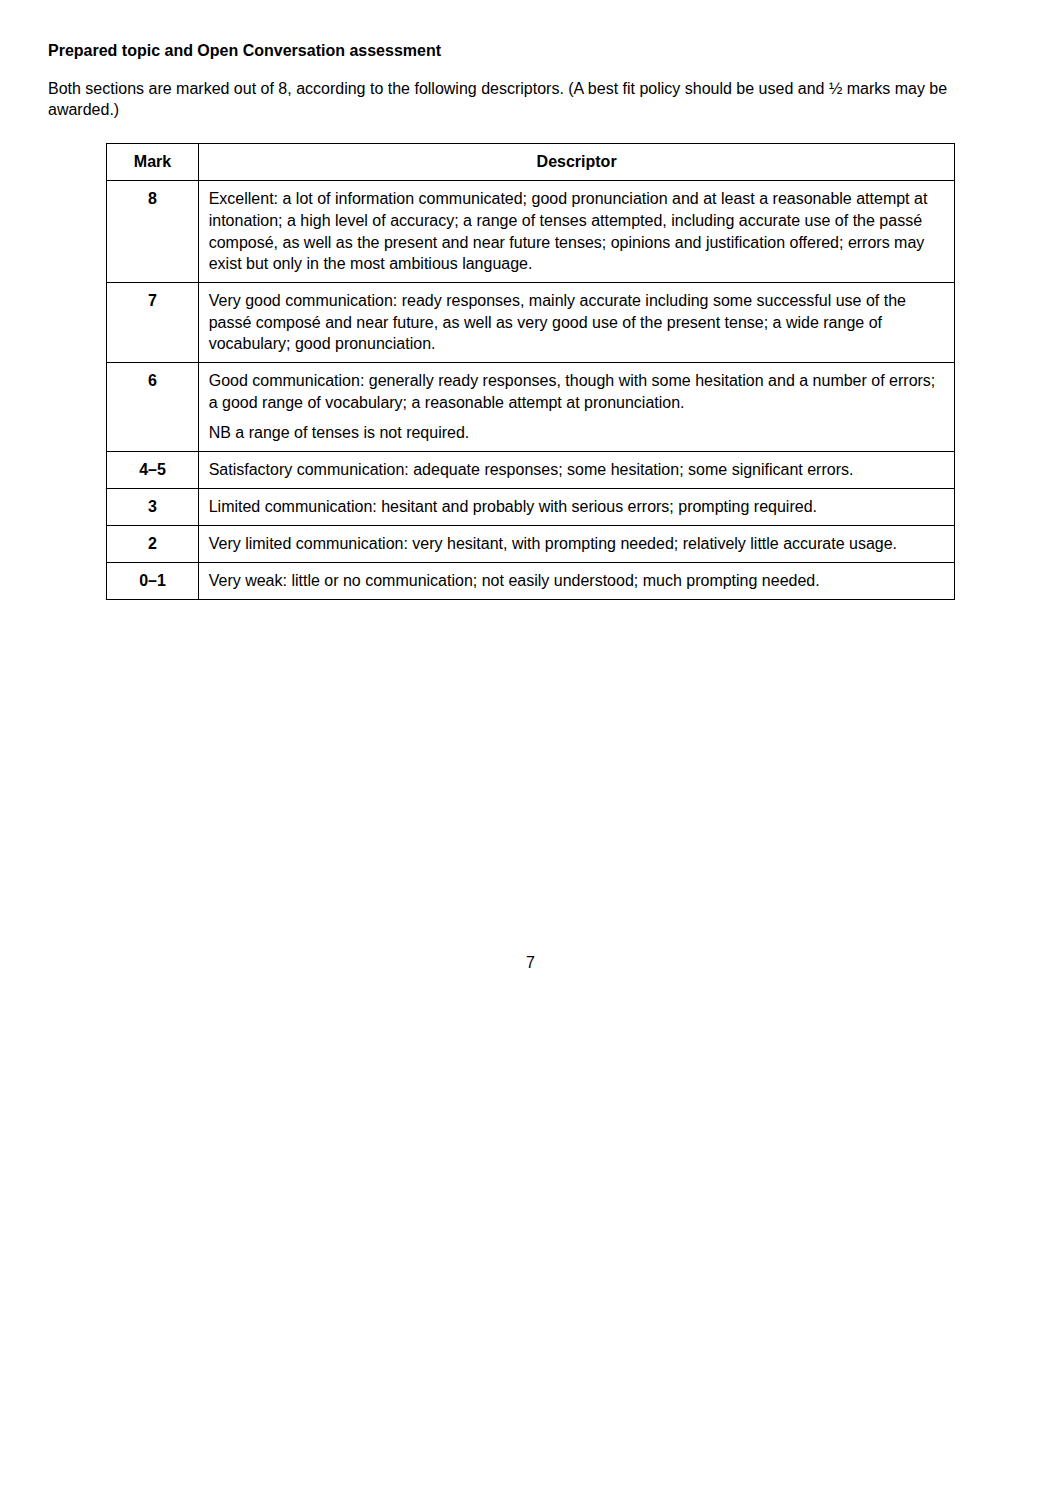Prepared topic and Open Conversation assessment
Both sections are marked out of 8, according to the following descriptors. (A best fit policy should be used and ½ marks may be awarded.)
| Mark | Descriptor |
| --- | --- |
| 8 | Excellent: a lot of information communicated; good pronunciation and at least a reasonable attempt at intonation; a high level of accuracy; a range of tenses attempted, including accurate use of the passé composé, as well as the present and near future tenses; opinions and justification offered; errors may exist but only in the most ambitious language. |
| 7 | Very good communication: ready responses, mainly accurate including some successful use of the passé composé and near future, as well as very good use of the present tense; a wide range of vocabulary; good pronunciation. |
| 6 | Good communication: generally ready responses, though with some hesitation and a number of errors; a good range of vocabulary; a reasonable attempt at pronunciation. NB a range of tenses is not required. |
| 4–5 | Satisfactory communication: adequate responses; some hesitation; some significant errors. |
| 3 | Limited communication: hesitant and probably with serious errors; prompting required. |
| 2 | Very limited communication: very hesitant, with prompting needed; relatively little accurate usage. |
| 0–1 | Very weak: little or no communication; not easily understood; much prompting needed. |
7